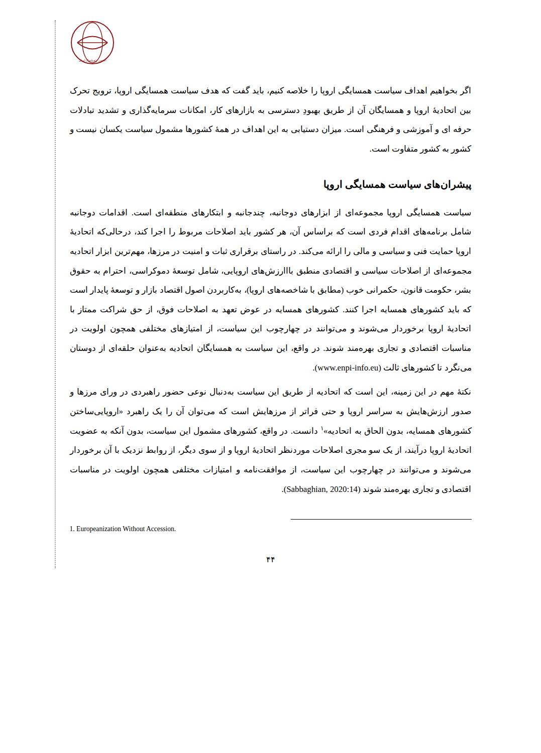انجمن ژئوپلیتیک ایران
اگر بخواهیم اهداف سیاست همسایگی اروپا را خلاصه کنیم، باید گفت که هدف سیاست همسایگی اروپا، ترویج تحرک بین اتحادیهٔ اروپا و همسایگان آن از طریق بهبودِ دسترسی به بازارهای کار، امکانات سرمایه‌گذاری و تشدید تبادلات حرفه ای و آموزشی و فرهنگی است. میزان دستیابی به این اهداف در همهٔ کشورها مشمول سیاست یکسان نیست و کشور به کشور متفاوت است.
پیشران‌های سیاست همسایگی اروپا
سیاست همسایگی اروپا مجموعه‌ای از ابزارهای دوجانبه، چندجانبه و ابتکارهای منطقه‌ای است. اقدامات دوجانبه شامل برنامه‌های اقدام فردی است که براساس آن، هر کشور باید اصلاحات مربوط را اجرا کند، درحالی‌که اتحادیهٔ اروپا حمایت فنی و سیاسی و مالی را ارائه می‌کند. در راستای برقراری ثبات و امنیت در مرزها، مهم‌ترین ابزار اتحادیه مجموعه‌ای از اصلاحات سیاسی و اقتصادی منطبق بااارزش‌های اروپایی، شامل توسعهٔ دموکراسی، احترام به حقوق بشر، حکومت قانون، حکمرانی خوب (مطابق با شاخصه‌های اروپا)، به‌کاربردن اصول اقتصاد بازار و توسعهٔ پایدار است که باید کشورهای همسایه اجرا کنند. کشورهای همسایه در عوض تعهد به اصلاحات فوق، از حق شراکت ممتاز با اتحادیهٔ اروپا برخوردار می‌شوند و می‌توانند در چهارچوب این سیاست، از امتیازهای مختلفی همچون اولویت در مناسبات اقتصادی و تجاری بهره‌مند شوند. در واقع، این سیاست به همسایگان اتحادیه به‌عنوان حلقه‌ای از دوستان می‌نگرد تا کشورهای ثالث (www.enpi-info.eu).
نکتهٔ مهم در این زمینه، این است که اتحادیه از طریق این سیاست به‌دنبال نوعی حضور راهبردی در ورای مرزها و صدور ارزش‌هایش به سراسر اروپا و حتی فراتر از مرزهایش است که می‌توان آن را یک راهبرد «اروپایی‌ساختن کشورهای همسایه، بدون الحاق به اتحادیه»۱ دانست. در واقع، کشورهای مشمول این سیاست، بدون آنکه به عضویت اتحادیهٔ اروپا درآیند، از یک سو مجری اصلاحات موردنظر اتحادیهٔ اروپا و از سوی دیگر، از روابط نزدیک با آن برخوردار می‌شوند و می‌توانند در چهارچوب این سیاست، از موافقت‌نامه و امتیازات مختلفی همچون اولویت در مناسبات اقتصادی و تجاری بهره‌مند شوند (Sabbaghian, 2020:14).
1. Europeanization Without Accession.
۴۴